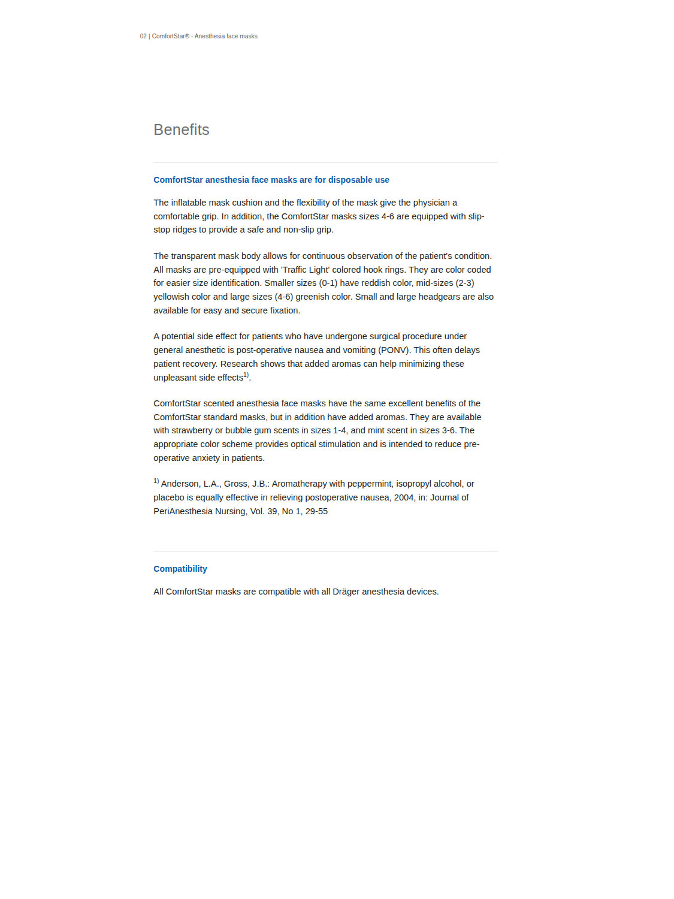02|ComfortStar® - Anesthesia face masks
Benefits
ComfortStar anesthesia face masks are for disposable use
The inflatable mask cushion and the flexibility of the mask give the physician a comfortable grip. In addition, the ComfortStar masks sizes 4-6 are equipped with slip-stop ridges to provide a safe and non-slip grip.
The transparent mask body allows for continuous observation of the patient's condition. All masks are pre-equipped with 'Traffic Light' colored hook rings. They are color coded for easier size identification. Smaller sizes (0-1) have reddish color, mid-sizes (2-3) yellowish color and large sizes (4-6) greenish color. Small and large headgears are also available for easy and secure fixation.
A potential side effect for patients who have undergone surgical procedure under general anesthetic is post-operative nausea and vomiting (PONV). This often delays patient recovery. Research shows that added aromas can help minimizing these unpleasant side effects1).
ComfortStar scented anesthesia face masks have the same excellent benefits of the ComfortStar standard masks, but in addition have added aromas. They are available with strawberry or bubble gum scents in sizes 1-4, and mint scent in sizes 3-6. The appropriate color scheme provides optical stimulation and is intended to reduce pre-operative anxiety in patients.
1) Anderson, L.A., Gross, J.B.: Aromatherapy with peppermint, isopropyl alcohol, or placebo is equally effective in relieving postoperative nausea, 2004, in: Journal of PeriAnesthesia Nursing, Vol. 39, No 1, 29-55
Compatibility
All ComfortStar masks are compatible with all Dräger anesthesia devices.